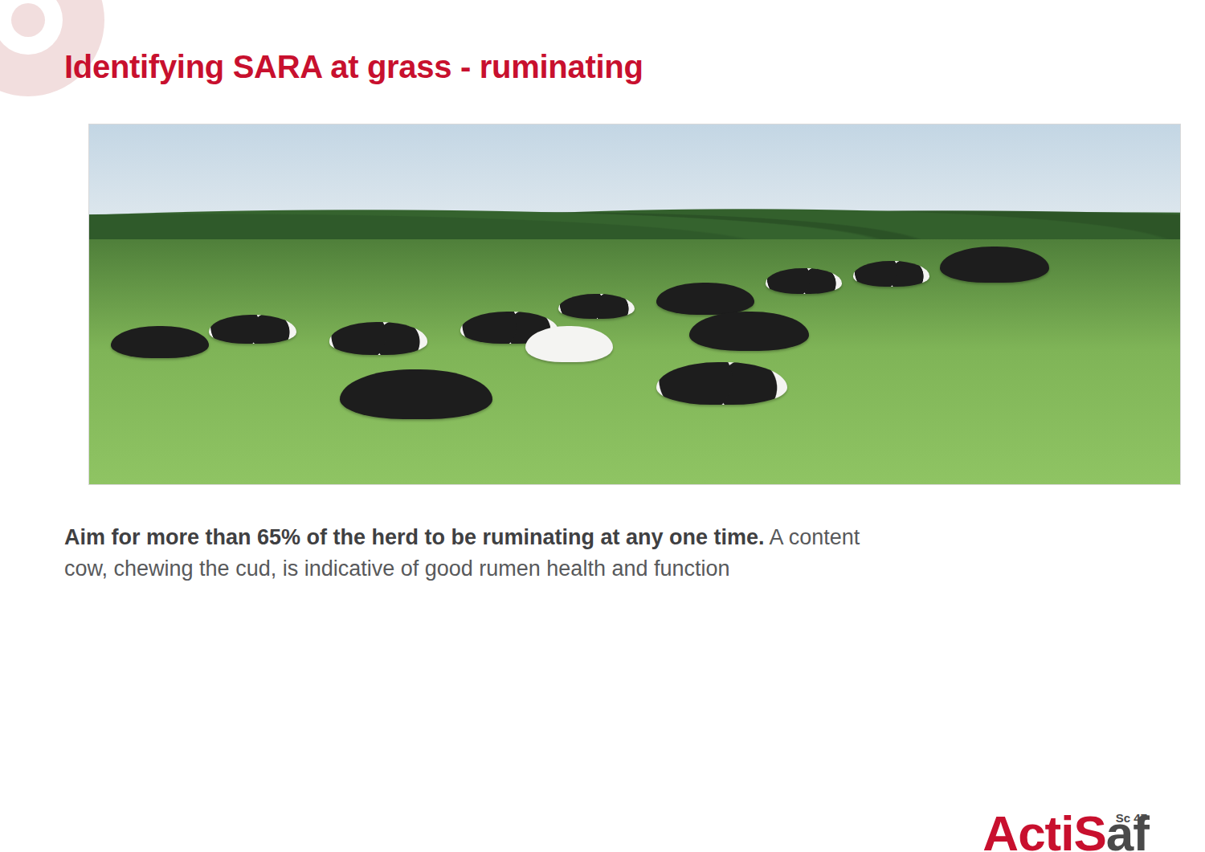Identifying SARA at grass - ruminating
Aim for more than 65% of the herd to be ruminating at any one time. A content cow, chewing the cud, is indicative of good rumen health and function
Acti Saf Sc 47